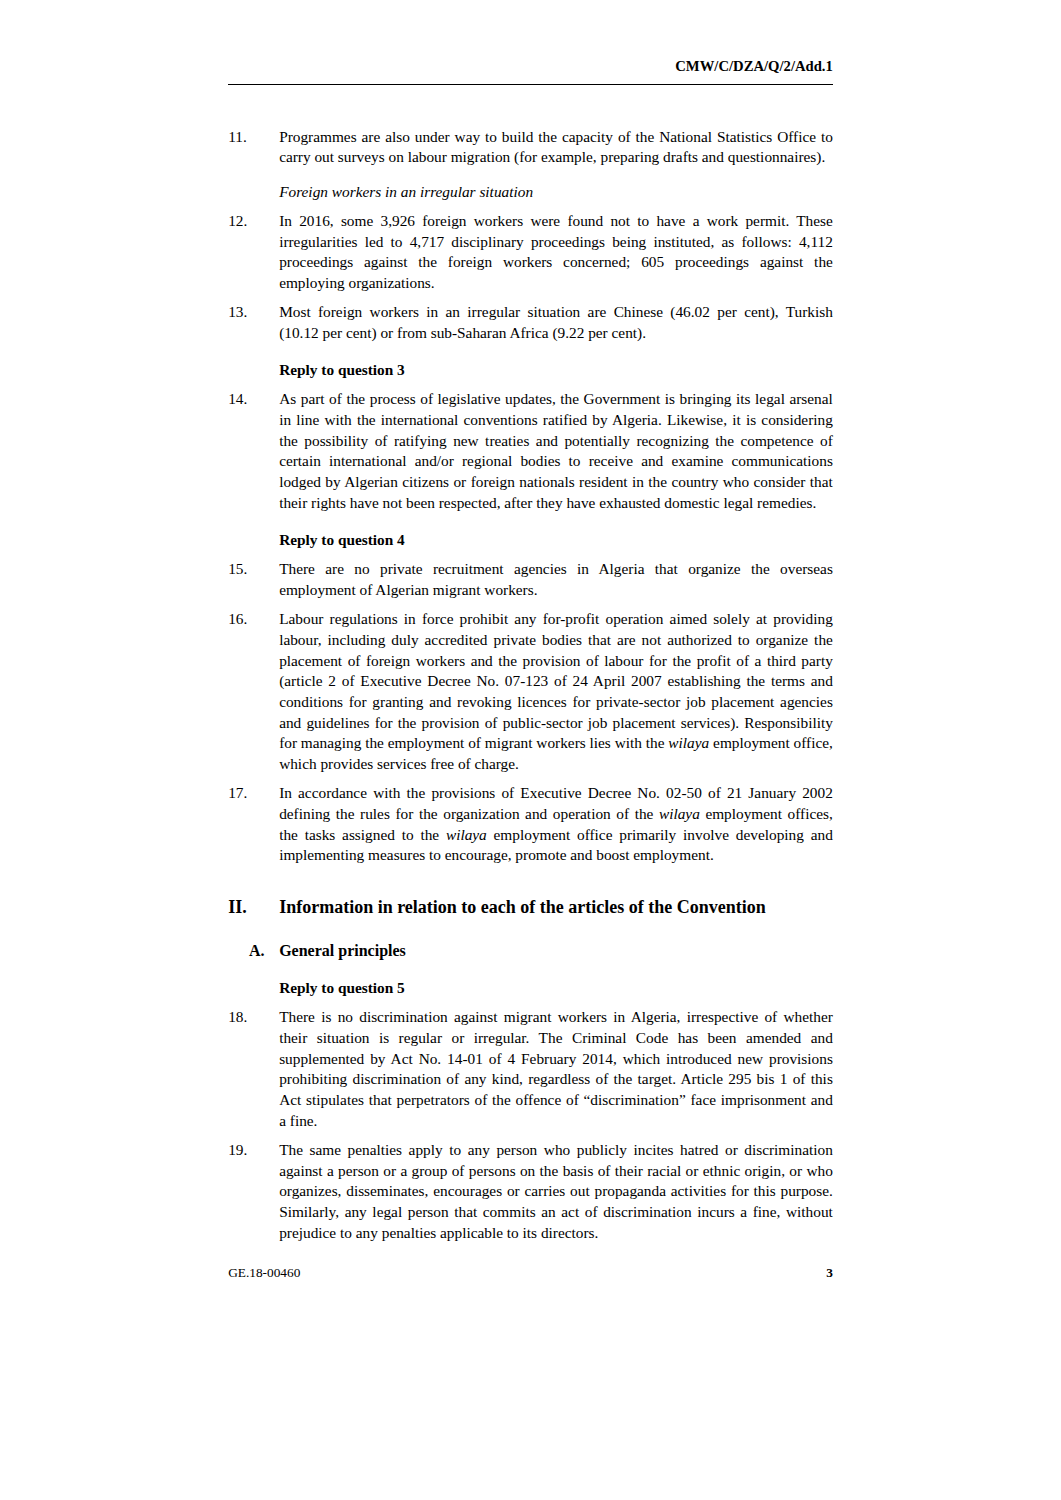CMW/C/DZA/Q/2/Add.1
11.
Programmes are also under way to build the capacity of the National Statistics Office to carry out surveys on labour migration (for example, preparing drafts and questionnaires).
Foreign workers in an irregular situation
12.
In 2016, some 3,926 foreign workers were found not to have a work permit. These irregularities led to 4,717 disciplinary proceedings being instituted, as follows: 4,112 proceedings against the foreign workers concerned; 605 proceedings against the employing organizations.
13.
Most foreign workers in an irregular situation are Chinese (46.02 per cent), Turkish (10.12 per cent) or from sub-Saharan Africa (9.22 per cent).
Reply to question 3
14.
As part of the process of legislative updates, the Government is bringing its legal arsenal in line with the international conventions ratified by Algeria. Likewise, it is considering the possibility of ratifying new treaties and potentially recognizing the competence of certain international and/or regional bodies to receive and examine communications lodged by Algerian citizens or foreign nationals resident in the country who consider that their rights have not been respected, after they have exhausted domestic legal remedies.
Reply to question 4
15.
There are no private recruitment agencies in Algeria that organize the overseas employment of Algerian migrant workers.
16.
Labour regulations in force prohibit any for-profit operation aimed solely at providing labour, including duly accredited private bodies that are not authorized to organize the placement of foreign workers and the provision of labour for the profit of a third party (article 2 of Executive Decree No. 07-123 of 24 April 2007 establishing the terms and conditions for granting and revoking licences for private-sector job placement agencies and guidelines for the provision of public-sector job placement services). Responsibility for managing the employment of migrant workers lies with the wilaya employment office, which provides services free of charge.
17.
In accordance with the provisions of Executive Decree No. 02-50 of 21 January 2002 defining the rules for the organization and operation of the wilaya employment offices, the tasks assigned to the wilaya employment office primarily involve developing and implementing measures to encourage, promote and boost employment.
II. Information in relation to each of the articles of the Convention
A. General principles
Reply to question 5
18.
There is no discrimination against migrant workers in Algeria, irrespective of whether their situation is regular or irregular. The Criminal Code has been amended and supplemented by Act No. 14-01 of 4 February 2014, which introduced new provisions prohibiting discrimination of any kind, regardless of the target. Article 295 bis 1 of this Act stipulates that perpetrators of the offence of “discrimination” face imprisonment and a fine.
19.
The same penalties apply to any person who publicly incites hatred or discrimination against a person or a group of persons on the basis of their racial or ethnic origin, or who organizes, disseminates, encourages or carries out propaganda activities for this purpose. Similarly, any legal person that commits an act of discrimination incurs a fine, without prejudice to any penalties applicable to its directors.
GE.18-00460 3